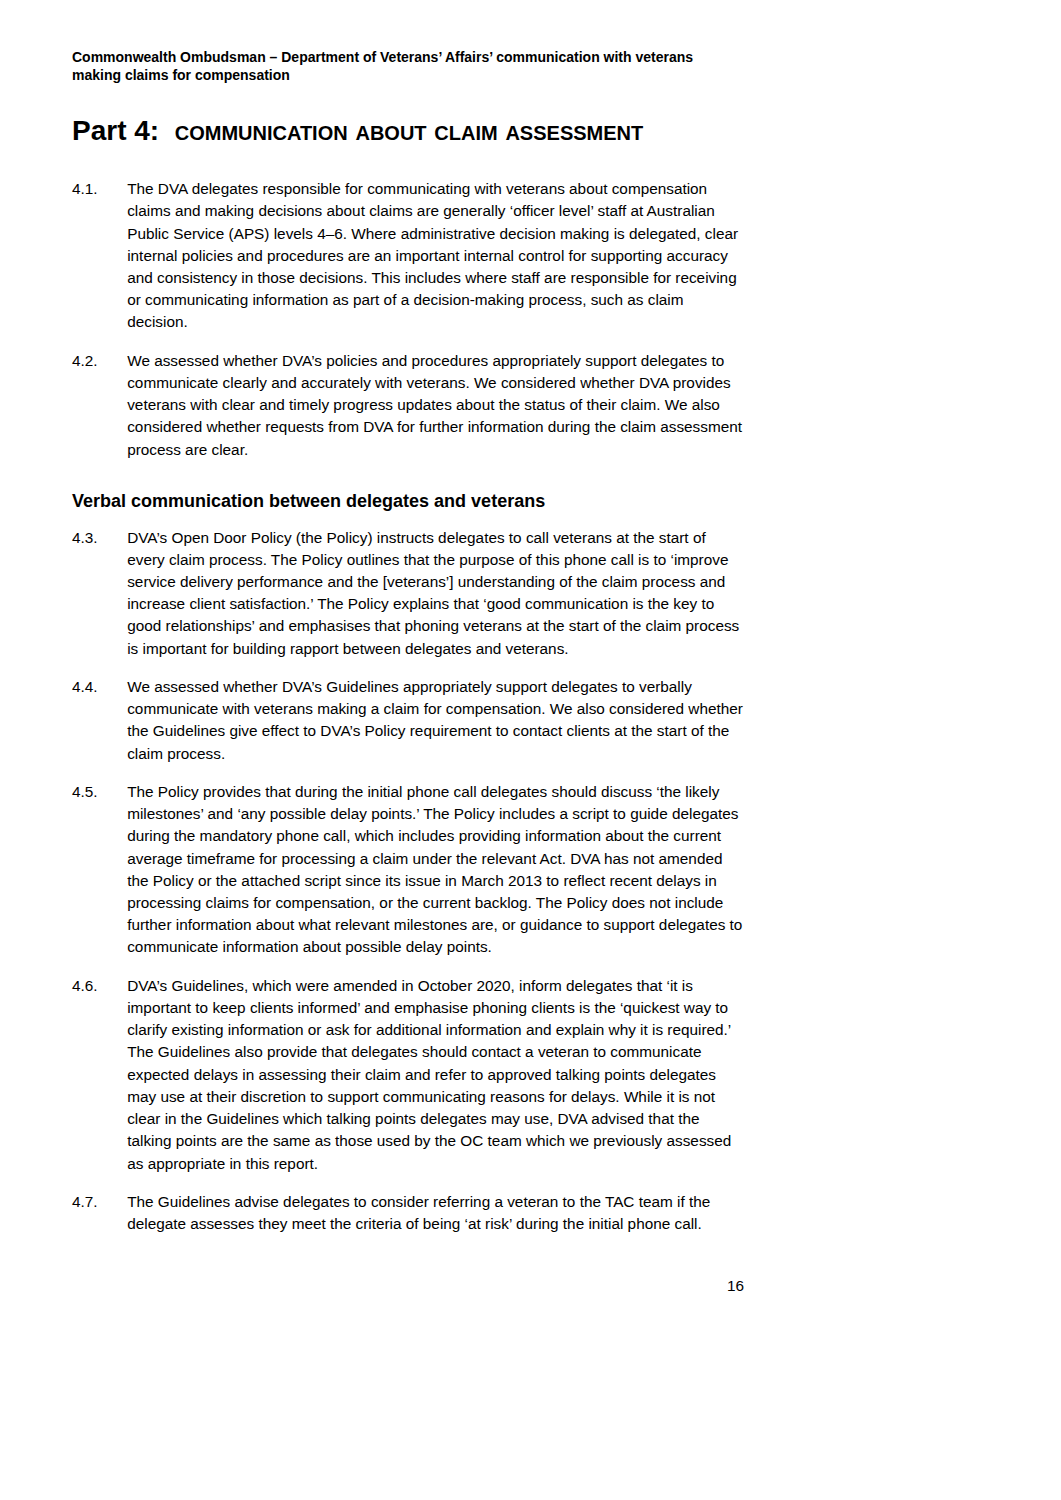Commonwealth Ombudsman – Department of Veterans’ Affairs’ communication with veterans making claims for compensation
Part 4: Communication about claim assessment
4.1. The DVA delegates responsible for communicating with veterans about compensation claims and making decisions about claims are generally ‘officer level’ staff at Australian Public Service (APS) levels 4–6. Where administrative decision making is delegated, clear internal policies and procedures are an important internal control for supporting accuracy and consistency in those decisions. This includes where staff are responsible for receiving or communicating information as part of a decision-making process, such as claim decision.
4.2. We assessed whether DVA’s policies and procedures appropriately support delegates to communicate clearly and accurately with veterans. We considered whether DVA provides veterans with clear and timely progress updates about the status of their claim. We also considered whether requests from DVA for further information during the claim assessment process are clear.
Verbal communication between delegates and veterans
4.3. DVA’s Open Door Policy (the Policy) instructs delegates to call veterans at the start of every claim process. The Policy outlines that the purpose of this phone call is to ‘improve service delivery performance and the [veterans’] understanding of the claim process and increase client satisfaction.’ The Policy explains that ‘good communication is the key to good relationships’ and emphasises that phoning veterans at the start of the claim process is important for building rapport between delegates and veterans.
4.4. We assessed whether DVA’s Guidelines appropriately support delegates to verbally communicate with veterans making a claim for compensation. We also considered whether the Guidelines give effect to DVA’s Policy requirement to contact clients at the start of the claim process.
4.5. The Policy provides that during the initial phone call delegates should discuss ‘the likely milestones’ and ‘any possible delay points.’ The Policy includes a script to guide delegates during the mandatory phone call, which includes providing information about the current average timeframe for processing a claim under the relevant Act. DVA has not amended the Policy or the attached script since its issue in March 2013 to reflect recent delays in processing claims for compensation, or the current backlog. The Policy does not include further information about what relevant milestones are, or guidance to support delegates to communicate information about possible delay points.
4.6. DVA’s Guidelines, which were amended in October 2020, inform delegates that ‘it is important to keep clients informed’ and emphasise phoning clients is the ‘quickest way to clarify existing information or ask for additional information and explain why it is required.’ The Guidelines also provide that delegates should contact a veteran to communicate expected delays in assessing their claim and refer to approved talking points delegates may use at their discretion to support communicating reasons for delays. While it is not clear in the Guidelines which talking points delegates may use, DVA advised that the talking points are the same as those used by the OC team which we previously assessed as appropriate in this report.
4.7. The Guidelines advise delegates to consider referring a veteran to the TAC team if the delegate assesses they meet the criteria of being ‘at risk’ during the initial phone call.
16